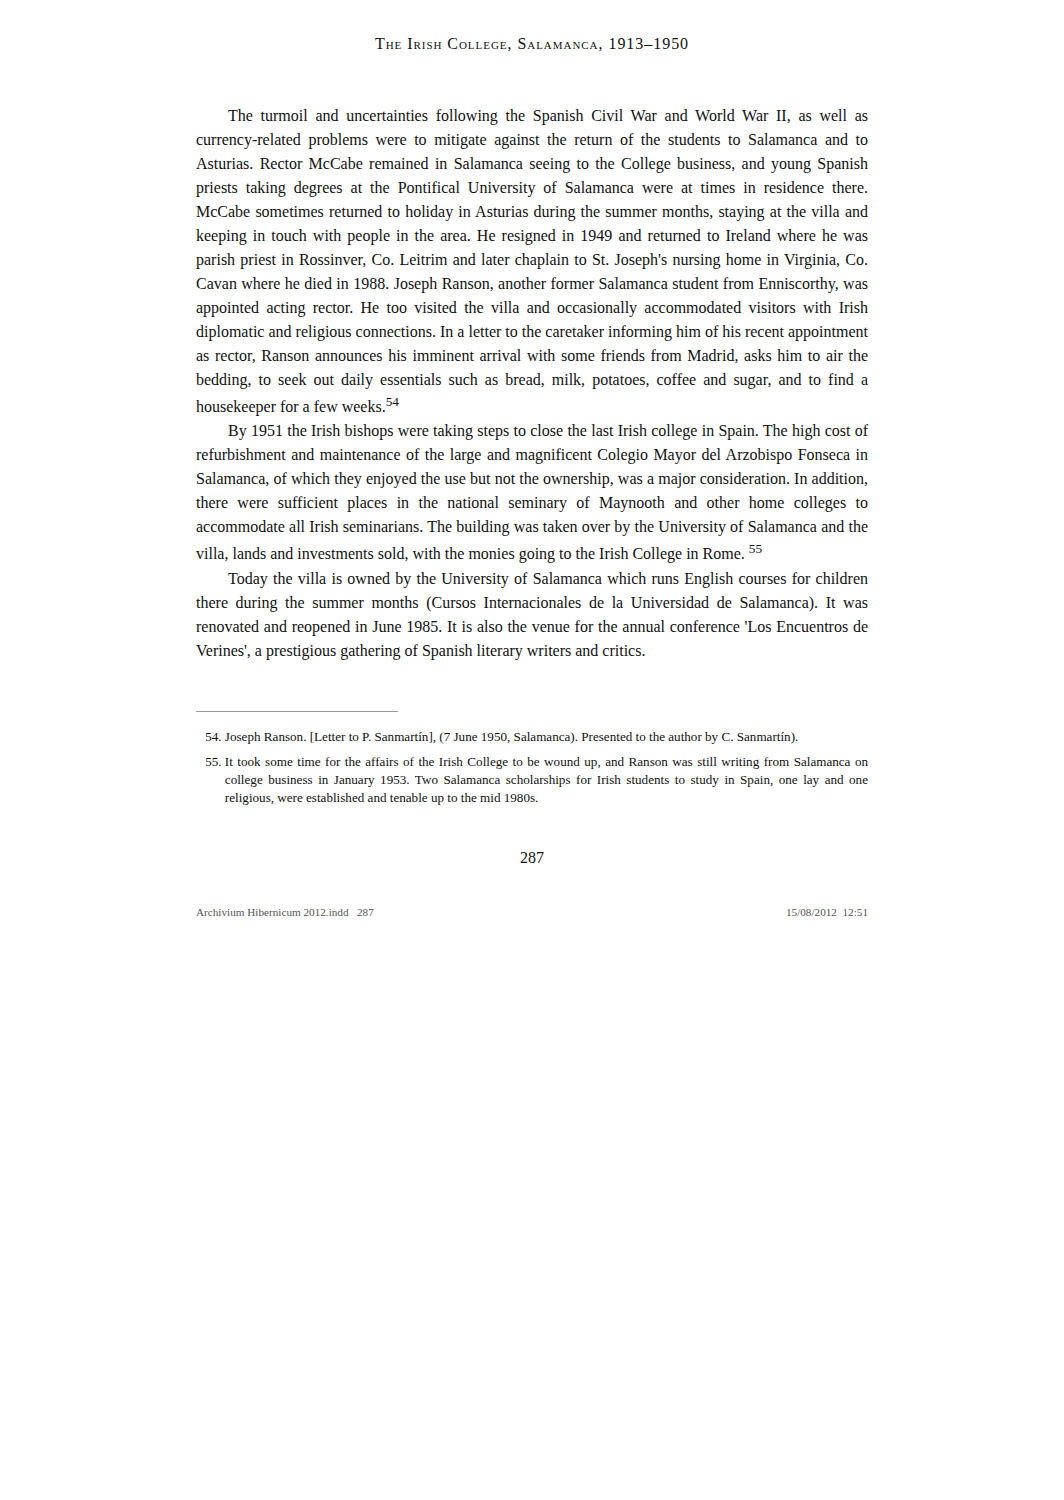The Irish College, Salamanca, 1913–1950
The turmoil and uncertainties following the Spanish Civil War and World War II, as well as currency-related problems were to mitigate against the return of the students to Salamanca and to Asturias. Rector McCabe remained in Salamanca seeing to the College business, and young Spanish priests taking degrees at the Pontifical University of Salamanca were at times in residence there. McCabe sometimes returned to holiday in Asturias during the summer months, staying at the villa and keeping in touch with people in the area. He resigned in 1949 and returned to Ireland where he was parish priest in Rossinver, Co. Leitrim and later chaplain to St. Joseph's nursing home in Virginia, Co. Cavan where he died in 1988. Joseph Ranson, another former Salamanca student from Enniscorthy, was appointed acting rector. He too visited the villa and occasionally accommodated visitors with Irish diplomatic and religious connections. In a letter to the caretaker informing him of his recent appointment as rector, Ranson announces his imminent arrival with some friends from Madrid, asks him to air the bedding, to seek out daily essentials such as bread, milk, potatoes, coffee and sugar, and to find a housekeeper for a few weeks.54
By 1951 the Irish bishops were taking steps to close the last Irish college in Spain. The high cost of refurbishment and maintenance of the large and magnificent Colegio Mayor del Arzobispo Fonseca in Salamanca, of which they enjoyed the use but not the ownership, was a major consideration. In addition, there were sufficient places in the national seminary of Maynooth and other home colleges to accommodate all Irish seminarians. The building was taken over by the University of Salamanca and the villa, lands and investments sold, with the monies going to the Irish College in Rome. 55
Today the villa is owned by the University of Salamanca which runs English courses for children there during the summer months (Cursos Internacionales de la Universidad de Salamanca). It was renovated and reopened in June 1985. It is also the venue for the annual conference 'Los Encuentros de Verines', a prestigious gathering of Spanish literary writers and critics.
Joseph Ranson. [Letter to P. Sanmartín], (7 June 1950, Salamanca). Presented to the author by C. Sanmartín).
It took some time for the affairs of the Irish College to be wound up, and Ranson was still writing from Salamanca on college business in January 1953. Two Salamanca scholarships for Irish students to study in Spain, one lay and one religious, were established and tenable up to the mid 1980s.
287
Archivium Hibernicum 2012.indd 287 15/08/2012 12:51